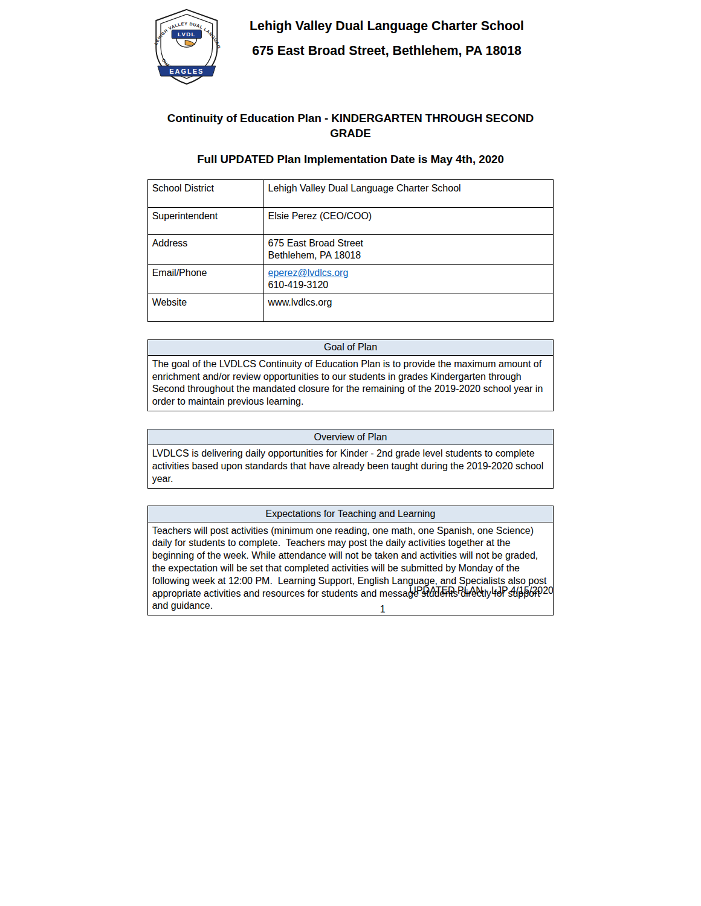LEHIGH VALLEY DUAL LANGUAGE CHARTER SCHOOL LVDL EAGLES
Lehigh Valley Dual Language Charter School
675 East Broad Street, Bethlehem, PA 18018
Continuity of Education Plan - KINDERGARTEN THROUGH SECOND GRADE
Full UPDATED Plan Implementation Date is May 4th, 2020
| School District | Lehigh Valley Dual Language Charter School |
| Superintendent | Elsie Perez (CEO/COO) |
| Address | 675 East Broad Street Bethlehem, PA 18018 |
| Email/Phone | eperez@lvdlcs.org 610-419-3120 |
| Website | www.lvdlcs.org |
| Goal of Plan |
| --- |
| The goal of the LVDLCS Continuity of Education Plan is to provide the maximum amount of enrichment and/or review opportunities to our students in grades Kindergarten through Second throughout the mandated closure for the remaining of the 2019-2020 school year in order to maintain previous learning. |
| Overview of Plan |
| --- |
| LVDLCS is delivering daily opportunities for Kinder - 2nd grade level students to complete activities based upon standards that have already been taught during the 2019-2020 school year. |
| Expectations for Teaching and Learning |
| --- |
| Teachers will post activities (minimum one reading, one math, one Spanish, one Science) daily for students to complete. Teachers may post the daily activities together at the beginning of the week. While attendance will not be taken and activities will not be graded, the expectation will be set that completed activities will be submitted by Monday of the following week at 12:00 PM. Learning Support, English Language, and Specialists also post appropriate activities and resources for students and message students directly for support and guidance. |
UPDATED PLAN - LJP 4/15/2020
1